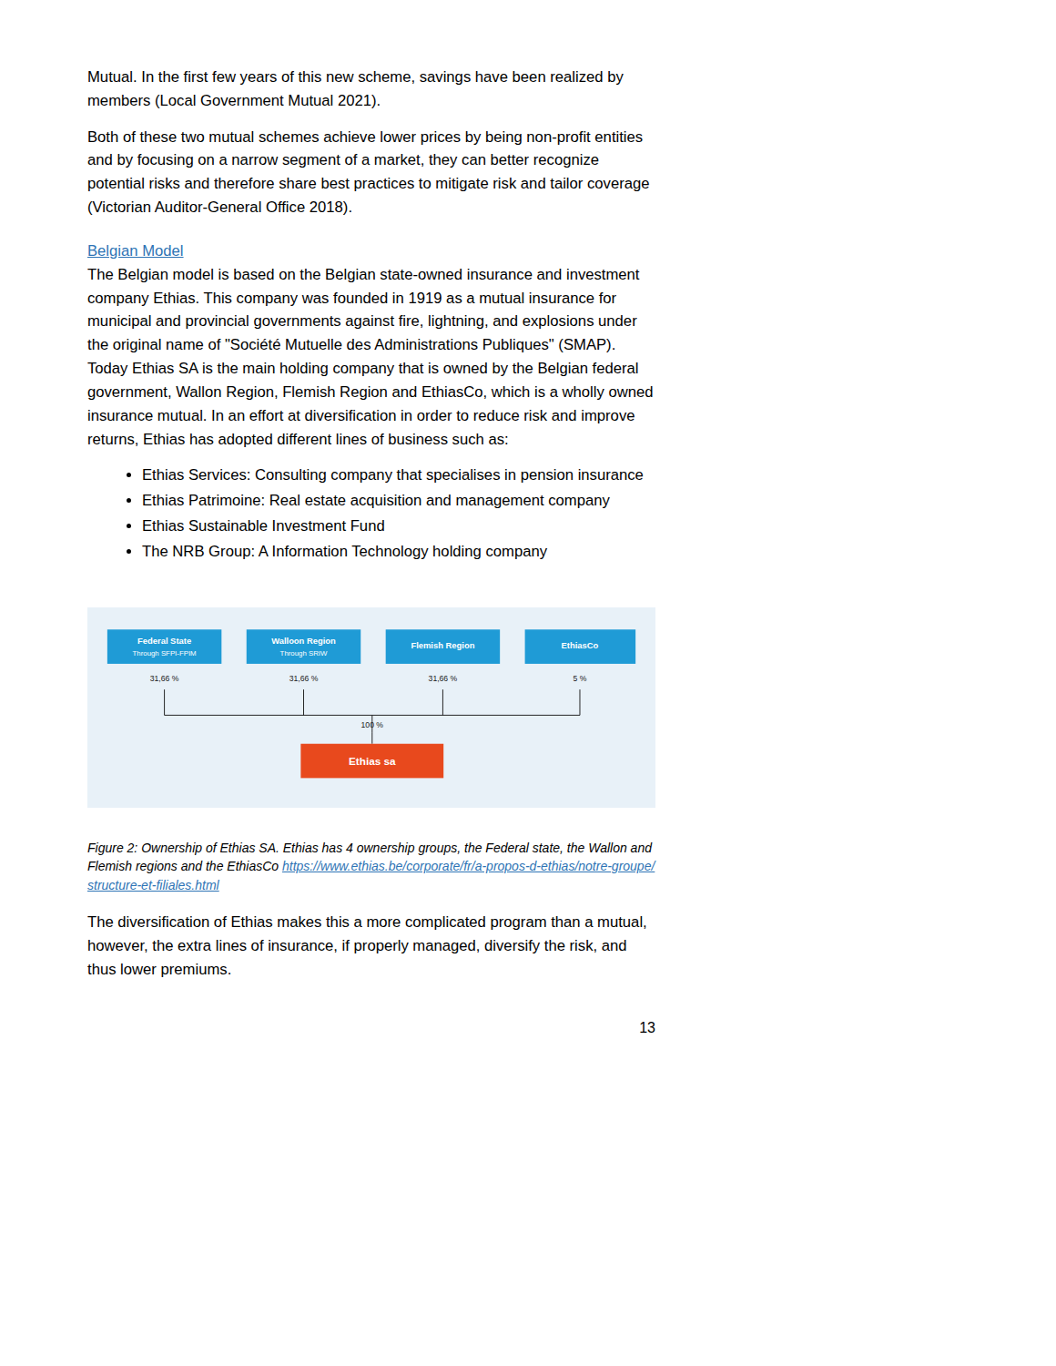Mutual. In the first few years of this new scheme, savings have been realized by members (Local Government Mutual 2021).
Both of these two mutual schemes achieve lower prices by being non-profit entities and by focusing on a narrow segment of a market, they can better recognize potential risks and therefore share best practices to mitigate risk and tailor coverage (Victorian Auditor-General Office 2018).
Belgian Model
The Belgian model is based on the Belgian state-owned insurance and investment company Ethias. This company was founded in 1919 as a mutual insurance for municipal and provincial governments against fire, lightning, and explosions under the original name of "Société Mutuelle des Administrations Publiques" (SMAP). Today Ethias SA is the main holding company that is owned by the Belgian federal government, Wallon Region, Flemish Region and EthiasCo, which is a wholly owned insurance mutual. In an effort at diversification in order to reduce risk and improve returns, Ethias has adopted different lines of business such as:
Ethias Services: Consulting company that specialises in pension insurance
Ethias Patrimoine: Real estate acquisition and management company
Ethias Sustainable Investment Fund
The NRB Group: A Information Technology holding company
Federal State Through SFPI-FPIM Walloon Region Through SRIW Flemish Region EthiasCo 31,66 % 31,66 % 31,66 % 5 % 100 % Ethias sa
Figure 2: Ownership of Ethias SA. Ethias has 4 ownership groups, the Federal state, the Wallon and Flemish regions and the EthiasCo https://www.ethias.be/corporate/fr/a-propos-d-ethias/notre-groupe/structure-et-filiales.html
The diversification of Ethias makes this a more complicated program than a mutual, however, the extra lines of insurance, if properly managed, diversify the risk, and thus lower premiums.
13